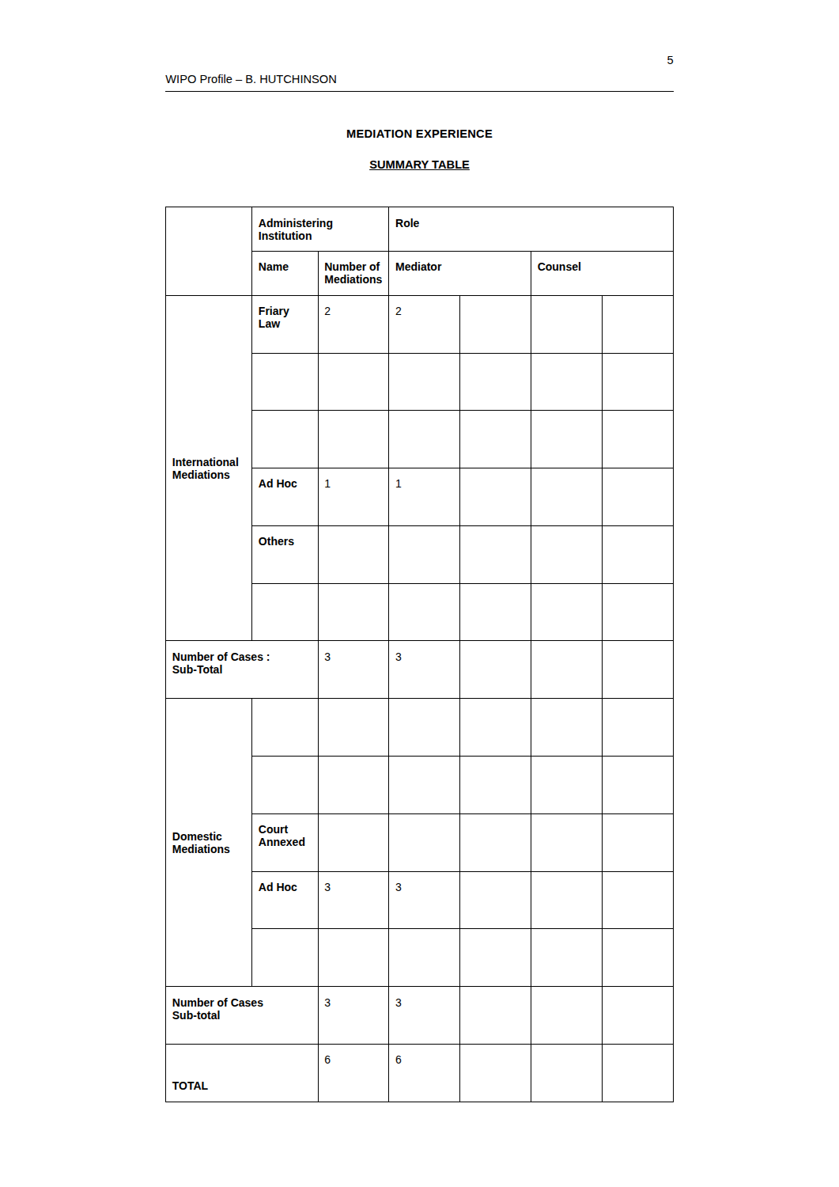5
WIPO Profile – B. HUTCHINSON
MEDIATION EXPERIENCE
SUMMARY TABLE
| | Administering Institution | Role |
| --- | --- | --- |
| Name | Number of Mediations | Mediator | Counsel |
| International Mediations | Friary Law | 2 | 2 | | | |
| Ad Hoc | 1 | 1 | | | |
| Others | | | | | |
| Number of Cases : Sub-Total | 3 | 3 | | | |
| Domestic Mediations | | | | | | |
| Court Annexed | | | | | |
| Ad Hoc | 3 | 3 | | | |
| Number of Cases Sub-total | 3 | 3 | | | |
| TOTAL | 6 | 6 | | | |